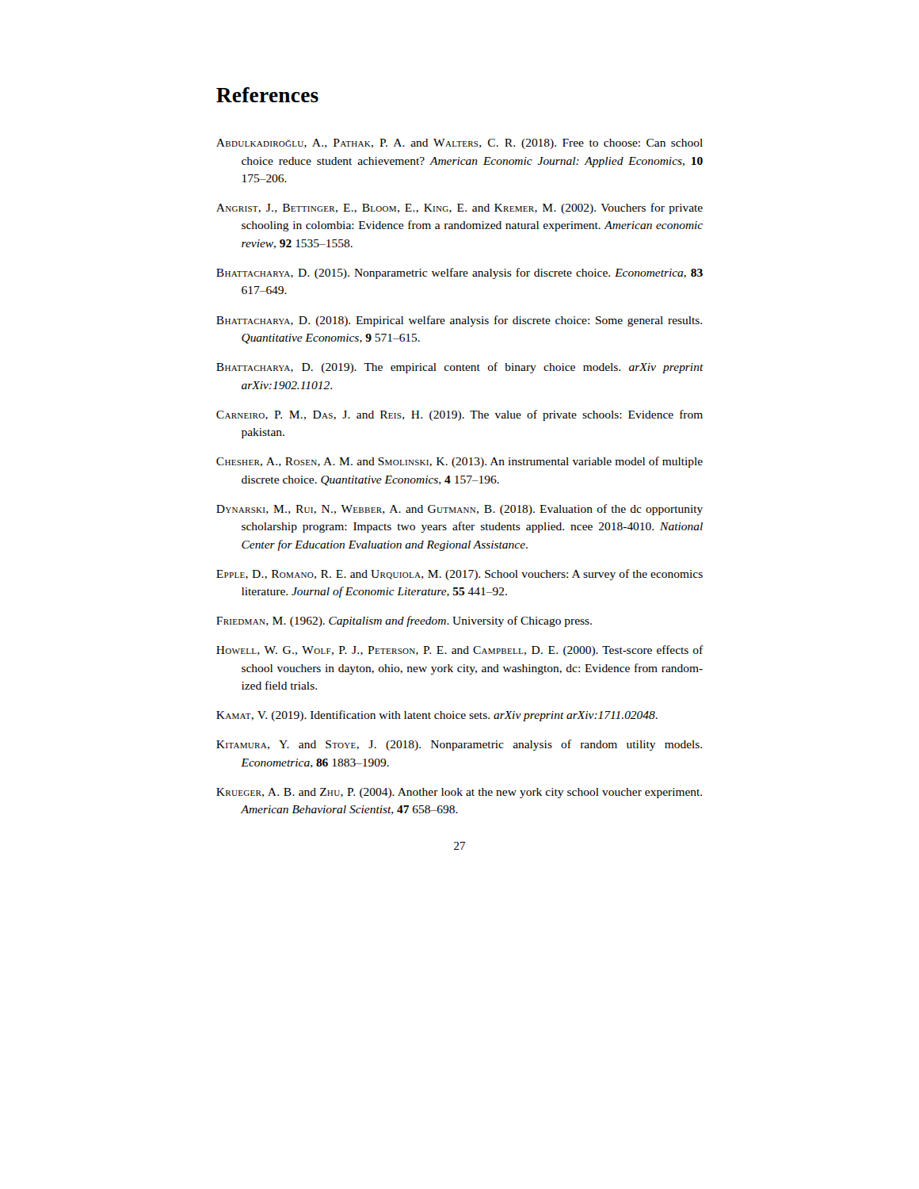References
Abdulkadiroğlu, A., Pathak, P. A. and Walters, C. R. (2018). Free to choose: Can school choice reduce student achievement? American Economic Journal: Applied Economics, 10 175–206.
Angrist, J., Bettinger, E., Bloom, E., King, E. and Kremer, M. (2002). Vouchers for private schooling in colombia: Evidence from a randomized natural experiment. American economic review, 92 1535–1558.
Bhattacharya, D. (2015). Nonparametric welfare analysis for discrete choice. Econometrica, 83 617–649.
Bhattacharya, D. (2018). Empirical welfare analysis for discrete choice: Some general results. Quantitative Economics, 9 571–615.
Bhattacharya, D. (2019). The empirical content of binary choice models. arXiv preprint arXiv:1902.11012.
Carneiro, P. M., Das, J. and Reis, H. (2019). The value of private schools: Evidence from pakistan.
Chesher, A., Rosen, A. M. and Smolinski, K. (2013). An instrumental variable model of multiple discrete choice. Quantitative Economics, 4 157–196.
Dynarski, M., Rui, N., Webber, A. and Gutmann, B. (2018). Evaluation of the dc opportunity scholarship program: Impacts two years after students applied. ncee 2018-4010. National Center for Education Evaluation and Regional Assistance.
Epple, D., Romano, R. E. and Urquiola, M. (2017). School vouchers: A survey of the economics literature. Journal of Economic Literature, 55 441–92.
Friedman, M. (1962). Capitalism and freedom. University of Chicago press.
Howell, W. G., Wolf, P. J., Peterson, P. E. and Campbell, D. E. (2000). Test-score effects of school vouchers in dayton, ohio, new york city, and washington, dc: Evidence from randomized field trials.
Kamat, V. (2019). Identification with latent choice sets. arXiv preprint arXiv:1711.02048.
Kitamura, Y. and Stoye, J. (2018). Nonparametric analysis of random utility models. Econometrica, 86 1883–1909.
Krueger, A. B. and Zhu, P. (2004). Another look at the new york city school voucher experiment. American Behavioral Scientist, 47 658–698.
27